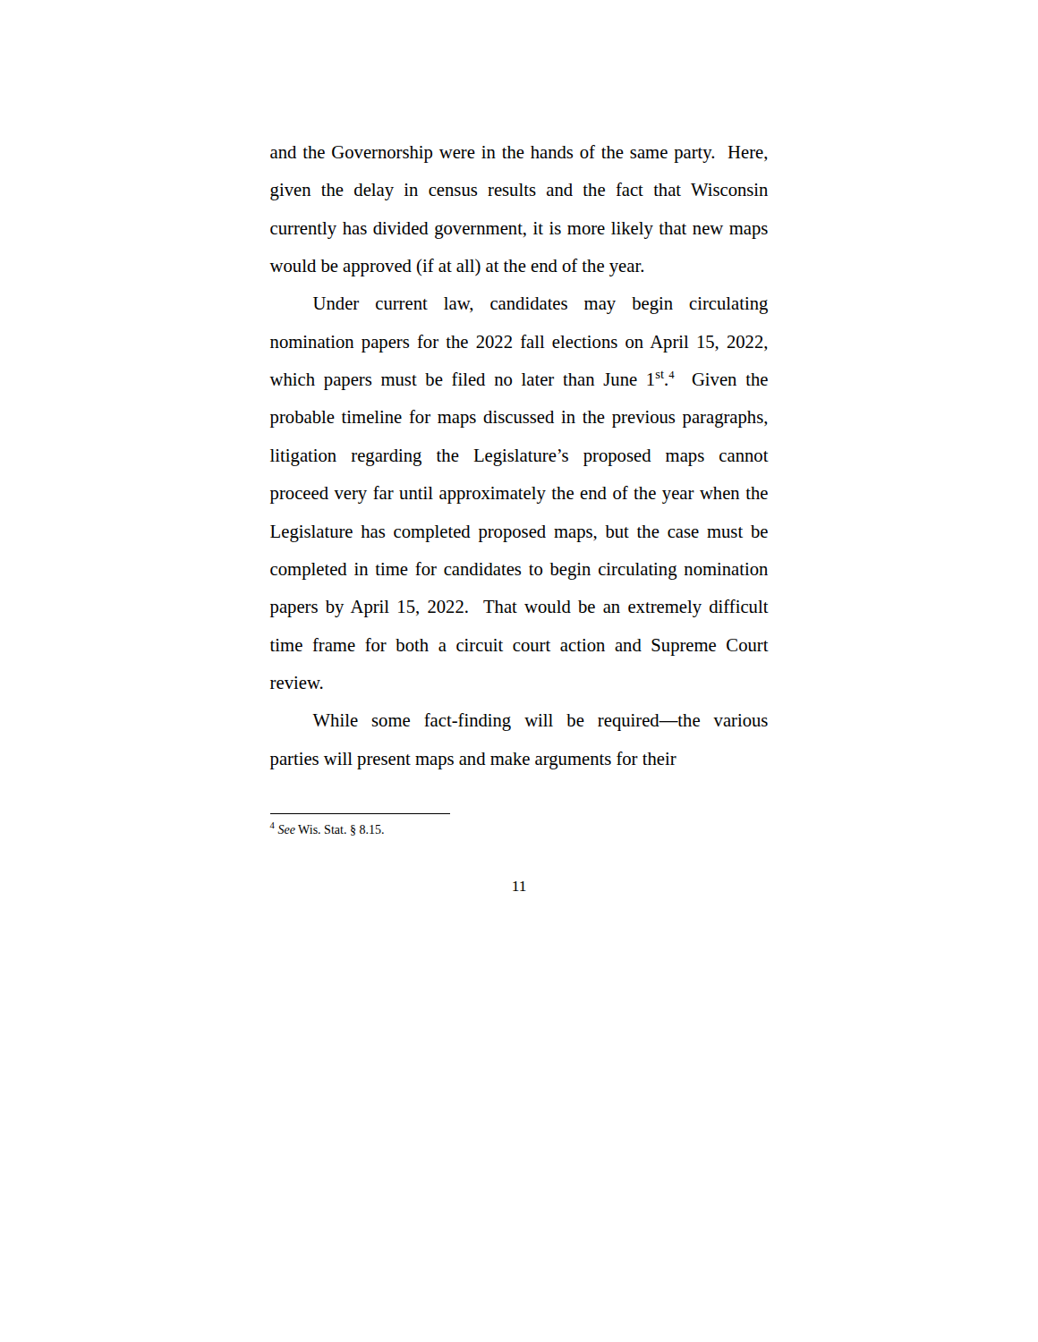and the Governorship were in the hands of the same party. Here, given the delay in census results and the fact that Wisconsin currently has divided government, it is more likely that new maps would be approved (if at all) at the end of the year.
Under current law, candidates may begin circulating nomination papers for the 2022 fall elections on April 15, 2022, which papers must be filed no later than June 1st.4 Given the probable timeline for maps discussed in the previous paragraphs, litigation regarding the Legislature’s proposed maps cannot proceed very far until approximately the end of the year when the Legislature has completed proposed maps, but the case must be completed in time for candidates to begin circulating nomination papers by April 15, 2022. That would be an extremely difficult time frame for both a circuit court action and Supreme Court review.
While some fact-finding will be required—the various parties will present maps and make arguments for their
4 See Wis. Stat. § 8.15.
11